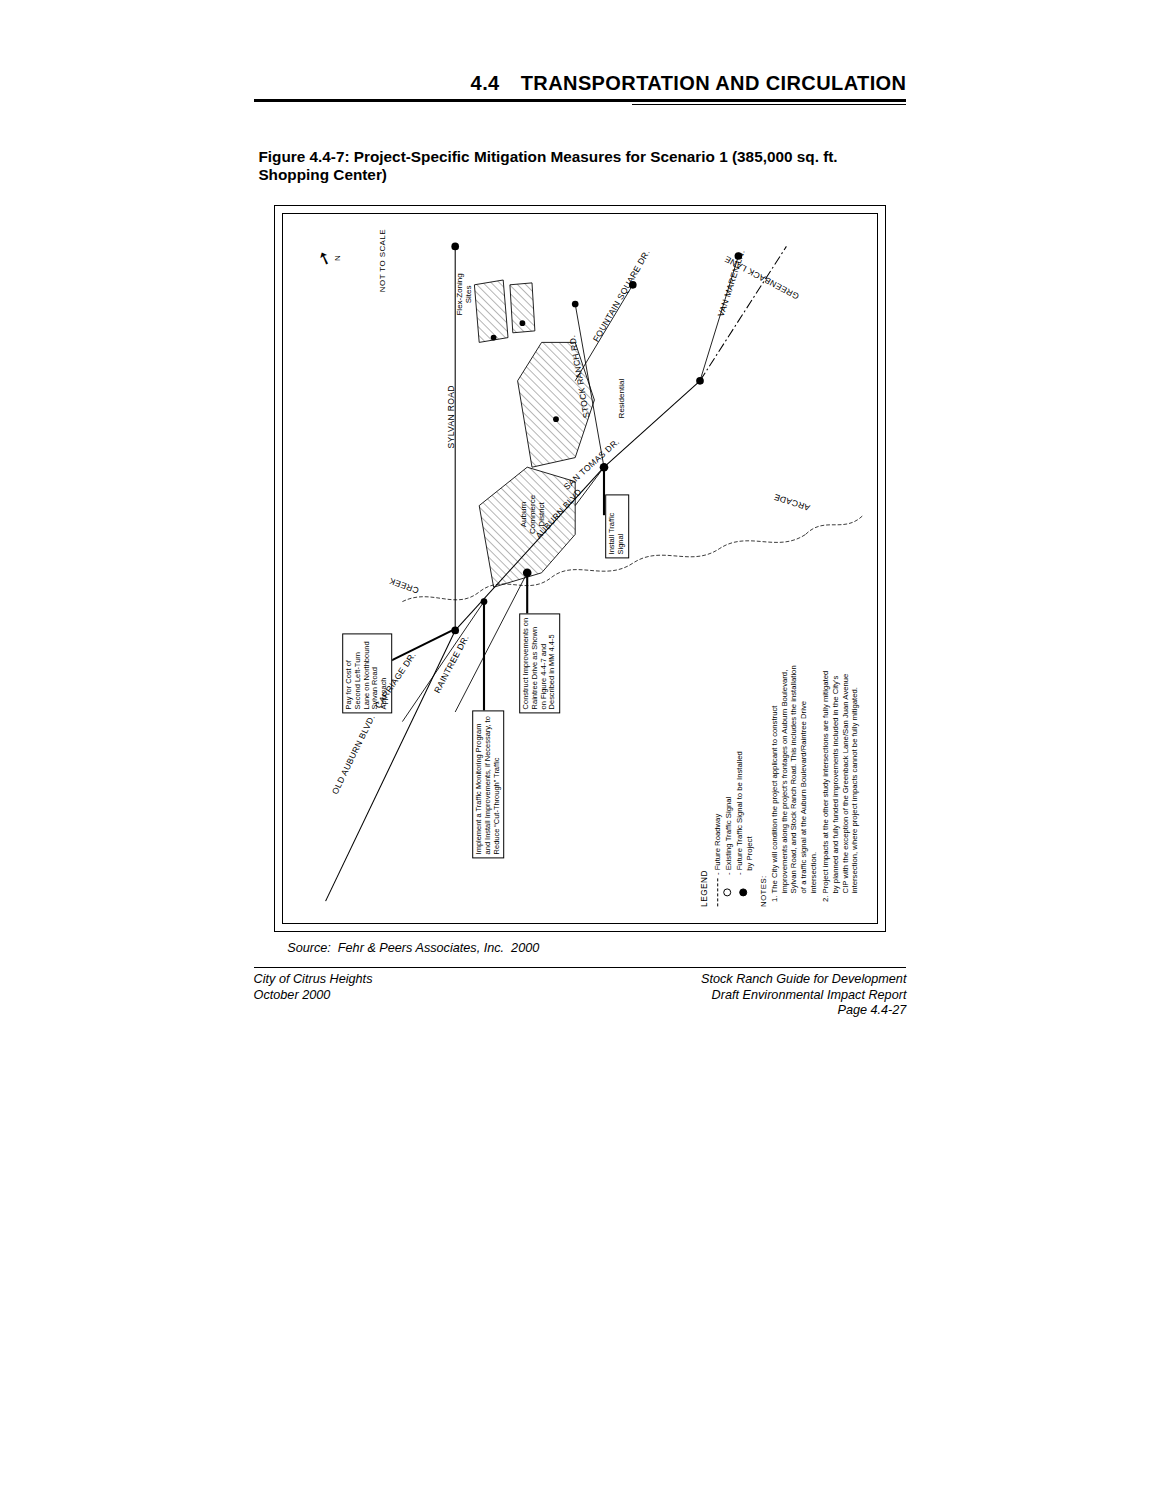4.4 TRANSPORTATION AND CIRCULATION
Figure 4.4-7: Project-Specific Mitigation Measures for Scenario 1 (385,000 sq. ft. Shopping Center)
Pay for Cost of Second Left-Turn Lane on Northbound Sylvan Road Approach
Implement a Traffic Monitoring Program and Install Improvements, if Necessary, to Reduce “Cut-Through” Traffic
Construct Improvements on Raintree Drive as Shown on Figure 4-4-7 and Described in MM 4.4-5
Install Traffic Signal
OLD AUBURN BLVD.
SYLVAN ROAD
CARRIAGE DR.
RAINTREE DR.
AUBURN BLVD.
SAN TOMAS DR.
STOCK RANCH RD.
FOUNTAIN SQUARE DR.
GREENBACK LANE
VAN MAREN LN.
CREEK
ARCADE
Auburn
Commerce
District
Residential
Flex-Zoning
Sites
➚ N
NOT TO SCALE
LEGEND
| | - Future Roadway |
| | - Existing Traffic Signal |
| | - Future Traffic Signal to be Installed by Project |
NOTES:
The City will condition the project applicant to construct improvements along the project's frontages on Auburn Boulevard, Sylvan Road, and Stock Ranch Road. This includes the installation of a traffic signal at the Auburn Boulevard/Raintree Drive intersection.
Project impacts at the other study intersections are fully mitigated by planned and fully funded improvements included in the City's CIP with the exception of the Greenback Lane/San Juan Avenue intersection, where project impacts cannot be fully mitigated.
Source: Fehr & Peers Associates, Inc. 2000
City of Citrus Heights
October 2000
Stock Ranch Guide for Development
Draft Environmental Impact Report
Page 4.4-27